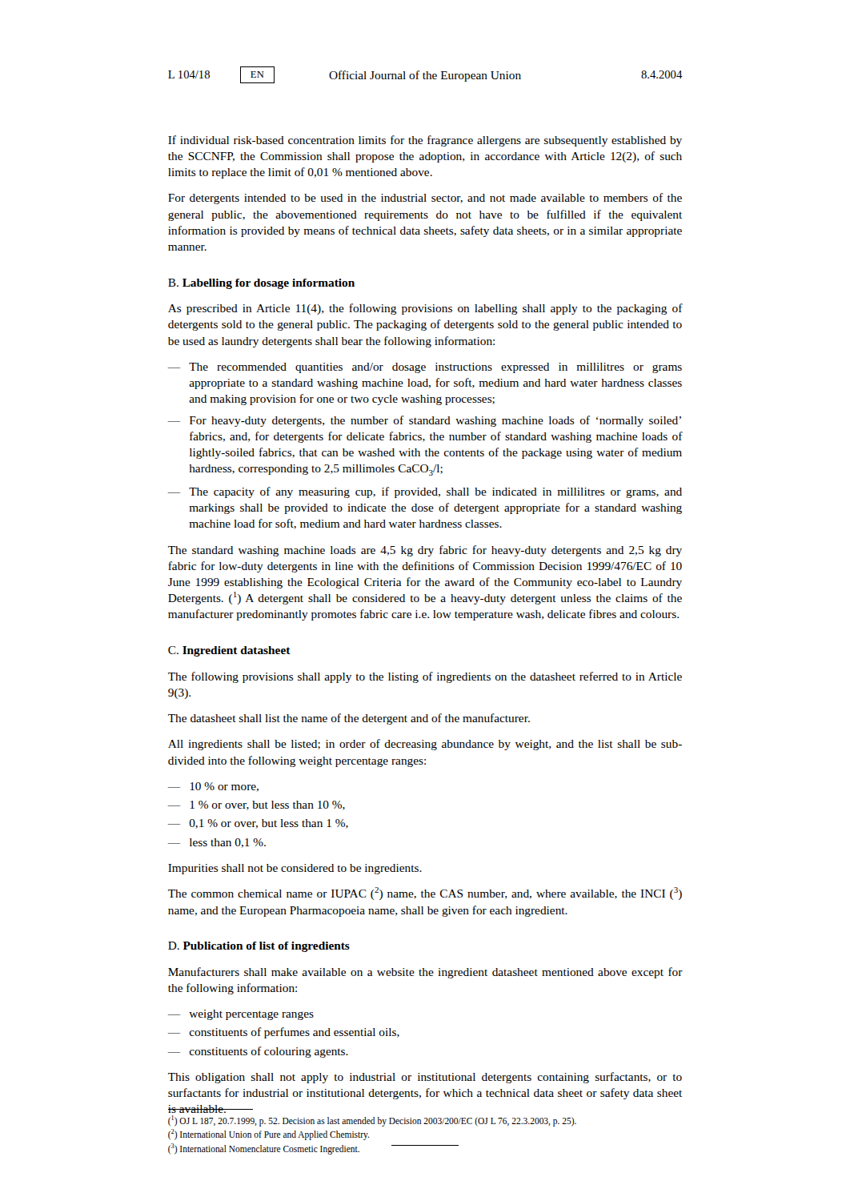L 104/18 EN
Official Journal of the European Union
8.4.2004
If individual risk-based concentration limits for the fragrance allergens are subsequently established by the SCCNFP, the Commission shall propose the adoption, in accordance with Article 12(2), of such limits to replace the limit of 0,01 % mentioned above.
For detergents intended to be used in the industrial sector, and not made available to members of the general public, the abovementioned requirements do not have to be fulfilled if the equivalent information is provided by means of technical data sheets, safety data sheets, or in a similar appropriate manner.
B. Labelling for dosage information
As prescribed in Article 11(4), the following provisions on labelling shall apply to the packaging of detergents sold to the general public. The packaging of detergents sold to the general public intended to be used as laundry detergents shall bear the following information:
The recommended quantities and/or dosage instructions expressed in millilitres or grams appropriate to a standard washing machine load, for soft, medium and hard water hardness classes and making provision for one or two cycle washing processes;
For heavy-duty detergents, the number of standard washing machine loads of ‘normally soiled’ fabrics, and, for detergents for delicate fabrics, the number of standard washing machine loads of lightly-soiled fabrics, that can be washed with the contents of the package using water of medium hardness, corresponding to 2,5 millimoles CaCO3/l;
The capacity of any measuring cup, if provided, shall be indicated in millilitres or grams, and markings shall be provided to indicate the dose of detergent appropriate for a standard washing machine load for soft, medium and hard water hardness classes.
The standard washing machine loads are 4,5 kg dry fabric for heavy-duty detergents and 2,5 kg dry fabric for low-duty detergents in line with the definitions of Commission Decision 1999/476/EC of 10 June 1999 establishing the Ecological Criteria for the award of the Community eco-label to Laundry Detergents. (1) A detergent shall be considered to be a heavy-duty detergent unless the claims of the manufacturer predominantly promotes fabric care i.e. low temperature wash, delicate fibres and colours.
C. Ingredient datasheet
The following provisions shall apply to the listing of ingredients on the datasheet referred to in Article 9(3).
The datasheet shall list the name of the detergent and of the manufacturer.
All ingredients shall be listed; in order of decreasing abundance by weight, and the list shall be sub-divided into the following weight percentage ranges:
10 % or more,
1 % or over, but less than 10 %,
0,1 % or over, but less than 1 %,
less than 0,1 %.
Impurities shall not be considered to be ingredients.
The common chemical name or IUPAC (2) name, the CAS number, and, where available, the INCI (3) name, and the European Pharmacopoeia name, shall be given for each ingredient.
D. Publication of list of ingredients
Manufacturers shall make available on a website the ingredient datasheet mentioned above except for the following information:
weight percentage ranges
constituents of perfumes and essential oils,
constituents of colouring agents.
This obligation shall not apply to industrial or institutional detergents containing surfactants, or to surfactants for industrial or institutional detergents, for which a technical data sheet or safety data sheet is available.
(1) OJ L 187, 20.7.1999, p. 52. Decision as last amended by Decision 2003/200/EC (OJ L 76, 22.3.2003, p. 25).
(2) International Union of Pure and Applied Chemistry.
(3) International Nomenclature Cosmetic Ingredient.